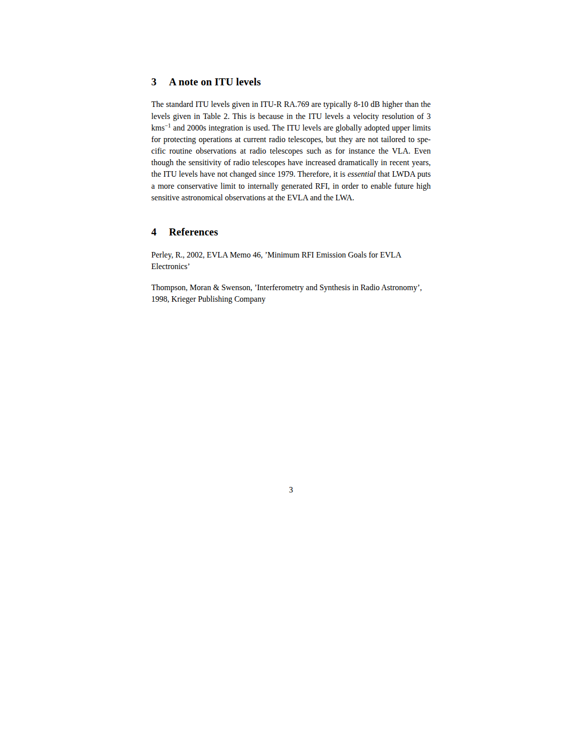3 A note on ITU levels
The standard ITU levels given in ITU-R RA.769 are typically 8-10 dB higher than the levels given in Table 2. This is because in the ITU levels a velocity resolution of 3 kms−1 and 2000s integration is used. The ITU levels are globally adopted upper limits for protecting operations at current radio telescopes, but they are not tailored to specific routine observations at radio telescopes such as for instance the VLA. Even though the sensitivity of radio telescopes have increased dramatically in recent years, the ITU levels have not changed since 1979. Therefore, it is essential that LWDA puts a more conservative limit to internally generated RFI, in order to enable future high sensitive astronomical observations at the EVLA and the LWA.
4 References
Perley, R., 2002, EVLA Memo 46, ’Minimum RFI Emission Goals for EVLA Electronics’
Thompson, Moran & Swenson, ’Interferometry and Synthesis in Radio Astronomy’, 1998, Krieger Publishing Company
3